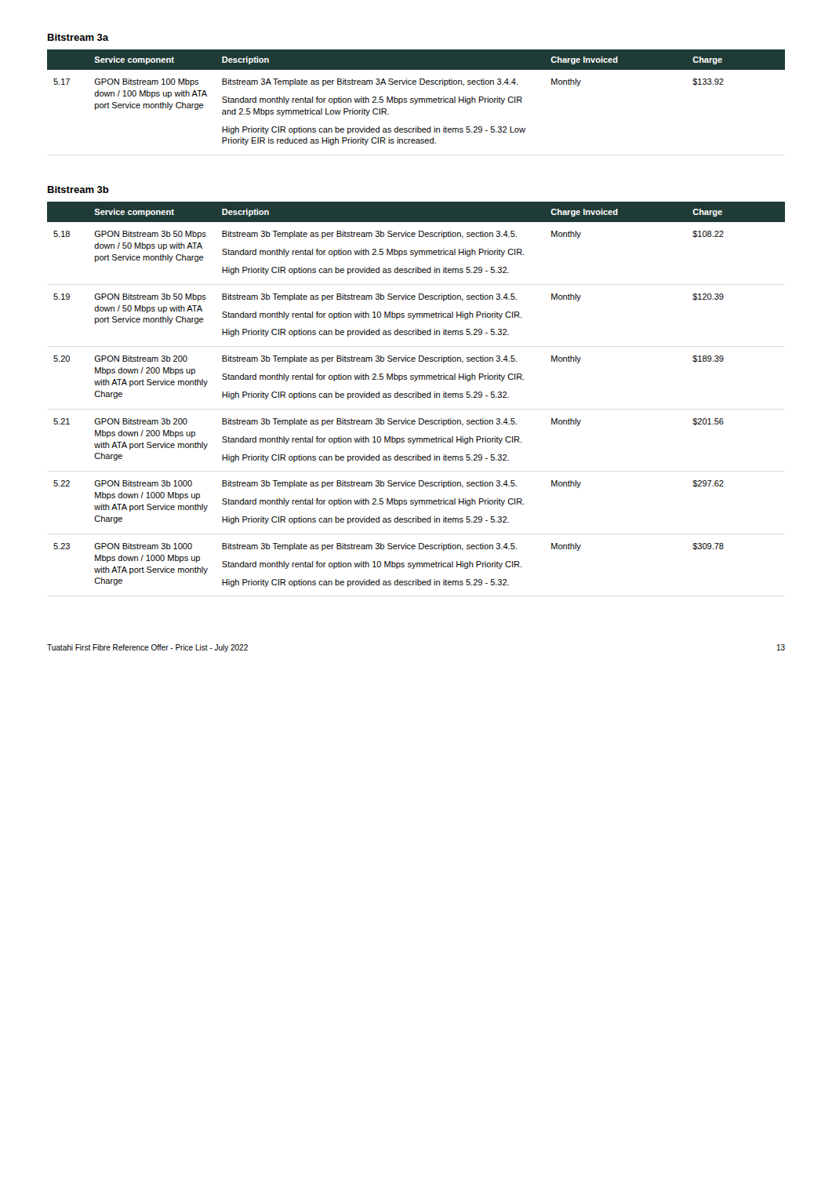Bitstream 3a
| | Service component | Description | Charge Invoiced | Charge |
| --- | --- | --- | --- | --- |
| 5.17 | GPON Bitstream 100 Mbps down / 100 Mbps up with ATA port Service monthly Charge | Bitstream 3A Template as per Bitstream 3A Service Description, section 3.4.4. Standard monthly rental for option with 2.5 Mbps symmetrical High Priority CIR and 2.5 Mbps symmetrical Low Priority CIR. High Priority CIR options can be provided as described in items 5.29 - 5.32 Low Priority EIR is reduced as High Priority CIR is increased. | Monthly | $133.92 |
Bitstream 3b
| | Service component | Description | Charge Invoiced | Charge |
| --- | --- | --- | --- | --- |
| 5.18 | GPON Bitstream 3b 50 Mbps down / 50 Mbps up with ATA port Service monthly Charge | Bitstream 3b Template as per Bitstream 3b Service Description, section 3.4.5. Standard monthly rental for option with 2.5 Mbps symmetrical High Priority CIR. High Priority CIR options can be provided as described in items 5.29 - 5.32. | Monthly | $108.22 |
| 5.19 | GPON Bitstream 3b 50 Mbps down / 50 Mbps up with ATA port Service monthly Charge | Bitstream 3b Template as per Bitstream 3b Service Description, section 3.4.5. Standard monthly rental for option with 10 Mbps symmetrical High Priority CIR. High Priority CIR options can be provided as described in items 5.29 - 5.32. | Monthly | $120.39 |
| 5.20 | GPON Bitstream 3b 200 Mbps down / 200 Mbps up with ATA port Service monthly Charge | Bitstream 3b Template as per Bitstream 3b Service Description, section 3.4.5. Standard monthly rental for option with 2.5 Mbps symmetrical High Priority CIR. High Priority CIR options can be provided as described in items 5.29 - 5.32. | Monthly | $189.39 |
| 5.21 | GPON Bitstream 3b 200 Mbps down / 200 Mbps up with ATA port Service monthly Charge | Bitstream 3b Template as per Bitstream 3b Service Description, section 3.4.5. Standard monthly rental for option with 10 Mbps symmetrical High Priority CIR. High Priority CIR options can be provided as described in items 5.29 - 5.32. | Monthly | $201.56 |
| 5.22 | GPON Bitstream 3b 1000 Mbps down / 1000 Mbps up with ATA port Service monthly Charge | Bitstream 3b Template as per Bitstream 3b Service Description, section 3.4.5. Standard monthly rental for option with 2.5 Mbps symmetrical High Priority CIR. High Priority CIR options can be provided as described in items 5.29 - 5.32. | Monthly | $297.62 |
| 5.23 | GPON Bitstream 3b 1000 Mbps down / 1000 Mbps up with ATA port Service monthly Charge | Bitstream 3b Template as per Bitstream 3b Service Description, section 3.4.5. Standard monthly rental for option with 10 Mbps symmetrical High Priority CIR. High Priority CIR options can be provided as described in items 5.29 - 5.32. | Monthly | $309.78 |
Tuatahi First Fibre Reference Offer - Price List - July 2022 13